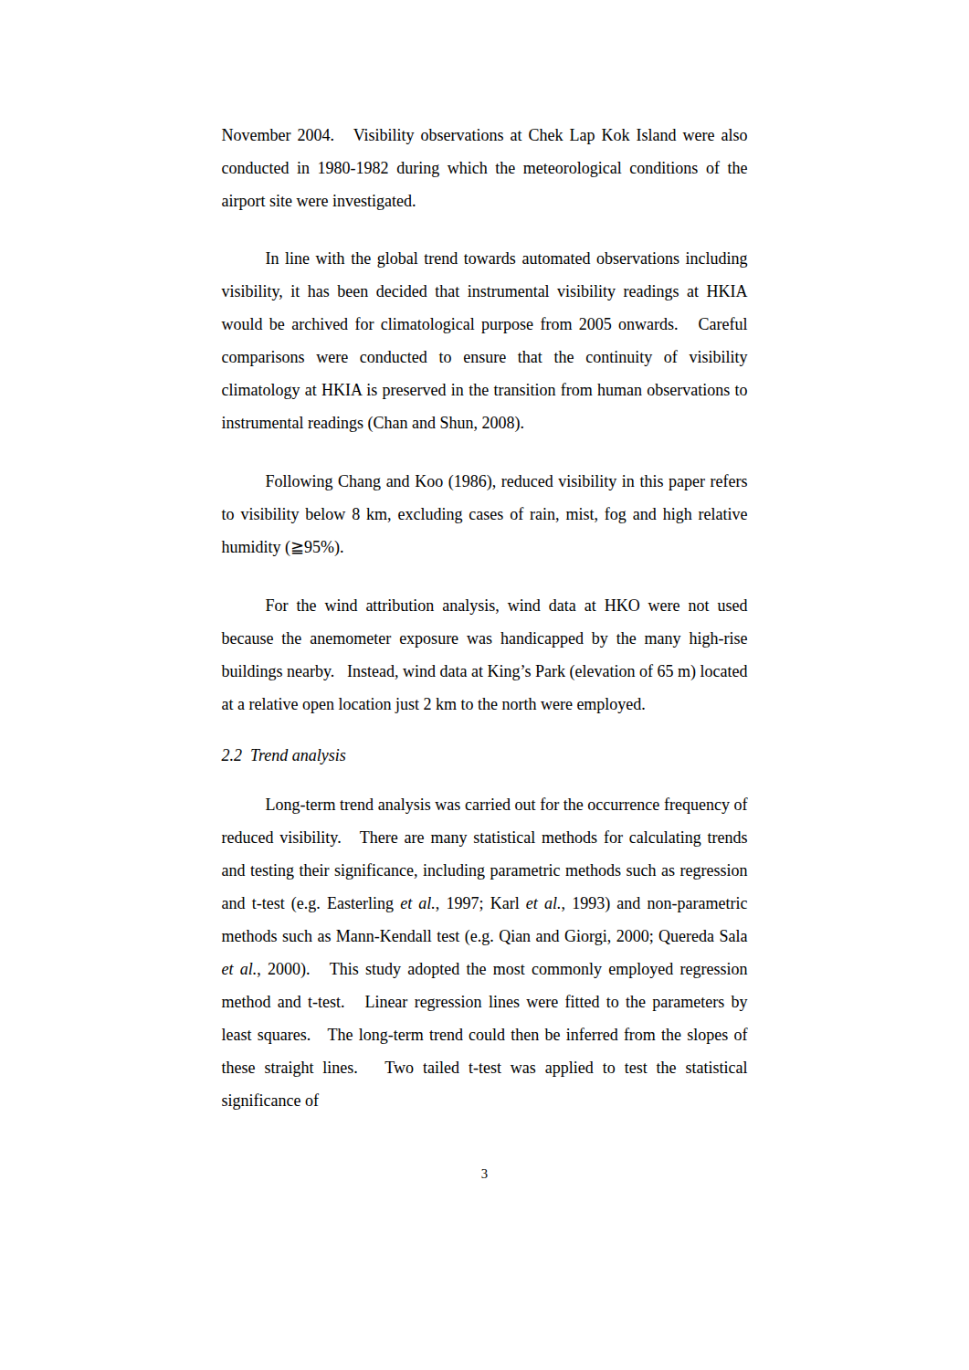November 2004. Visibility observations at Chek Lap Kok Island were also conducted in 1980-1982 during which the meteorological conditions of the airport site were investigated.
In line with the global trend towards automated observations including visibility, it has been decided that instrumental visibility readings at HKIA would be archived for climatological purpose from 2005 onwards. Careful comparisons were conducted to ensure that the continuity of visibility climatology at HKIA is preserved in the transition from human observations to instrumental readings (Chan and Shun, 2008).
Following Chang and Koo (1986), reduced visibility in this paper refers to visibility below 8 km, excluding cases of rain, mist, fog and high relative humidity (≧95%).
For the wind attribution analysis, wind data at HKO were not used because the anemometer exposure was handicapped by the many high-rise buildings nearby. Instead, wind data at King’s Park (elevation of 65 m) located at a relative open location just 2 km to the north were employed.
2.2 Trend analysis
Long-term trend analysis was carried out for the occurrence frequency of reduced visibility. There are many statistical methods for calculating trends and testing their significance, including parametric methods such as regression and t-test (e.g. Easterling et al., 1997; Karl et al., 1993) and non-parametric methods such as Mann-Kendall test (e.g. Qian and Giorgi, 2000; Quereda Sala et al., 2000). This study adopted the most commonly employed regression method and t-test. Linear regression lines were fitted to the parameters by least squares. The long-term trend could then be inferred from the slopes of these straight lines. Two tailed t-test was applied to test the statistical significance of
3